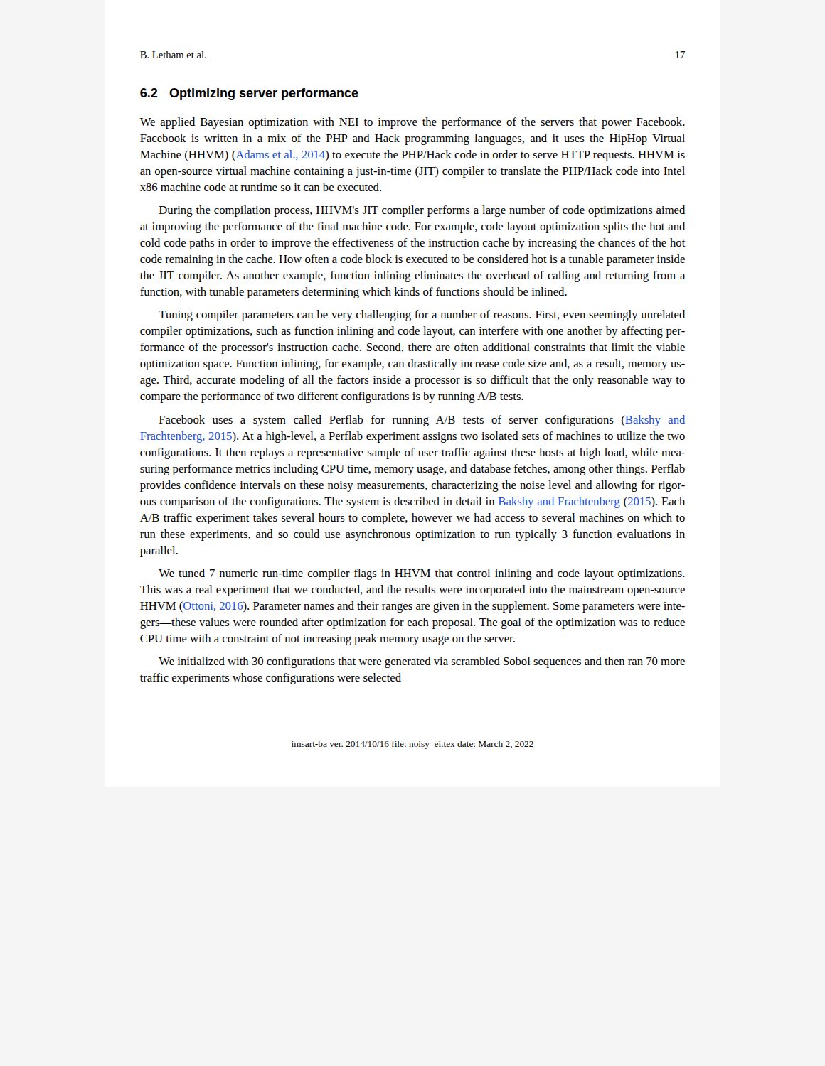B. Letham et al. 17
6.2 Optimizing server performance
We applied Bayesian optimization with NEI to improve the performance of the servers that power Facebook. Facebook is written in a mix of the PHP and Hack programming languages, and it uses the HipHop Virtual Machine (HHVM) (Adams et al., 2014) to execute the PHP/Hack code in order to serve HTTP requests. HHVM is an open-source virtual machine containing a just-in-time (JIT) compiler to translate the PHP/Hack code into Intel x86 machine code at runtime so it can be executed.
During the compilation process, HHVM's JIT compiler performs a large number of code optimizations aimed at improving the performance of the final machine code. For example, code layout optimization splits the hot and cold code paths in order to improve the effectiveness of the instruction cache by increasing the chances of the hot code remaining in the cache. How often a code block is executed to be considered hot is a tunable parameter inside the JIT compiler. As another example, function inlining eliminates the overhead of calling and returning from a function, with tunable parameters determining which kinds of functions should be inlined.
Tuning compiler parameters can be very challenging for a number of reasons. First, even seemingly unrelated compiler optimizations, such as function inlining and code layout, can interfere with one another by affecting performance of the processor's instruction cache. Second, there are often additional constraints that limit the viable optimization space. Function inlining, for example, can drastically increase code size and, as a result, memory usage. Third, accurate modeling of all the factors inside a processor is so difficult that the only reasonable way to compare the performance of two different configurations is by running A/B tests.
Facebook uses a system called Perflab for running A/B tests of server configurations (Bakshy and Frachtenberg, 2015). At a high-level, a Perflab experiment assigns two isolated sets of machines to utilize the two configurations. It then replays a representative sample of user traffic against these hosts at high load, while measuring performance metrics including CPU time, memory usage, and database fetches, among other things. Perflab provides confidence intervals on these noisy measurements, characterizing the noise level and allowing for rigorous comparison of the configurations. The system is described in detail in Bakshy and Frachtenberg (2015). Each A/B traffic experiment takes several hours to complete, however we had access to several machines on which to run these experiments, and so could use asynchronous optimization to run typically 3 function evaluations in parallel.
We tuned 7 numeric run-time compiler flags in HHVM that control inlining and code layout optimizations. This was a real experiment that we conducted, and the results were incorporated into the mainstream open-source HHVM (Ottoni, 2016). Parameter names and their ranges are given in the supplement. Some parameters were integers—these values were rounded after optimization for each proposal. The goal of the optimization was to reduce CPU time with a constraint of not increasing peak memory usage on the server.
We initialized with 30 configurations that were generated via scrambled Sobol sequences and then ran 70 more traffic experiments whose configurations were selected
imsart-ba ver. 2014/10/16 file: noisy_ei.tex date: March 2, 2022